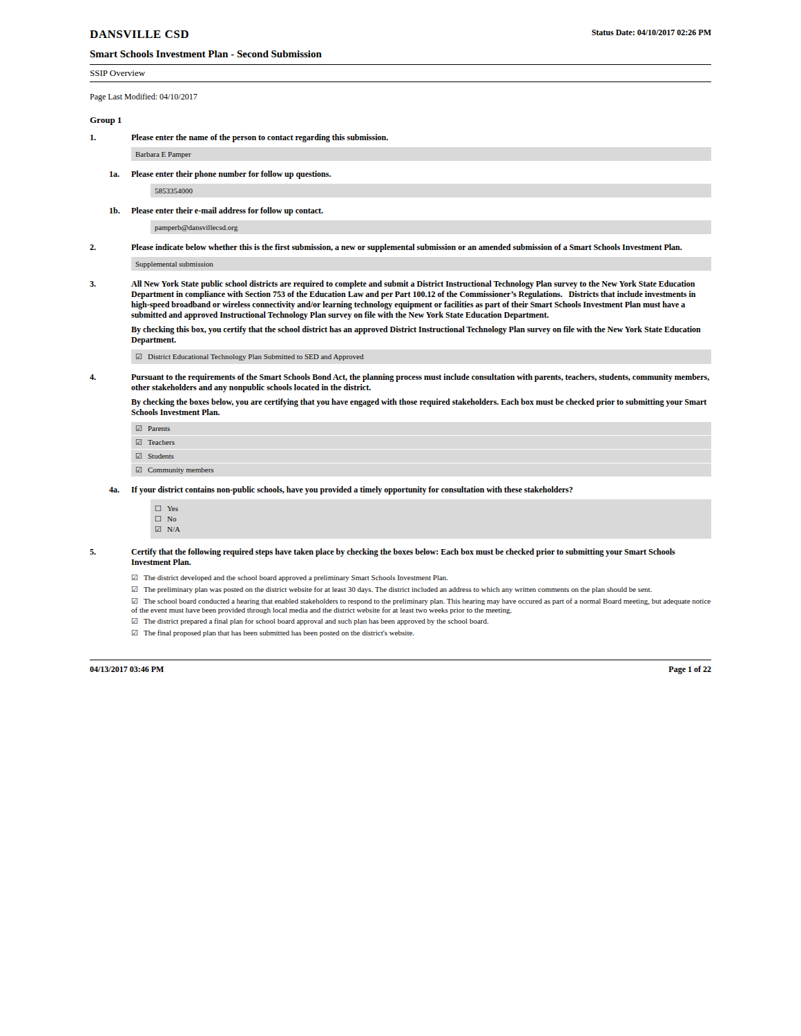DANSVILLE CSD
Status Date: 04/10/2017 02:26 PM
Smart Schools Investment Plan - Second Submission
SSIP Overview
Page Last Modified: 04/10/2017
Group 1
1.
Please enter the name of the person to contact regarding this submission.
Barbara E Pamper
1a.
Please enter their phone number for follow up questions.
5853354000
1b.
Please enter their e-mail address for follow up contact.
pamperb@dansvillecsd.org
2.
Please indicate below whether this is the first submission, a new or supplemental submission or an amended submission of a Smart Schools Investment Plan.
Supplemental submission
3.
All New York State public school districts are required to complete and submit a District Instructional Technology Plan survey to the New York State Education Department in compliance with Section 753 of the Education Law and per Part 100.12 of the Commissioner’s Regulations. Districts that include investments in high-speed broadband or wireless connectivity and/or learning technology equipment or facilities as part of their Smart Schools Investment Plan must have a submitted and approved Instructional Technology Plan survey on file with the New York State Education Department.
By checking this box, you certify that the school district has an approved District Instructional Technology Plan survey on file with the New York State Education Department.
☑District Educational Technology Plan Submitted to SED and Approved
4.
Pursuant to the requirements of the Smart Schools Bond Act, the planning process must include consultation with parents, teachers, students, community members, other stakeholders and any nonpublic schools located in the district.
By checking the boxes below, you are certifying that you have engaged with those required stakeholders. Each box must be checked prior to submitting your Smart Schools Investment Plan.
☑Parents
☑Teachers
☑Students
☑Community members
4a.
If your district contains non-public schools, have you provided a timely opportunity for consultation with these stakeholders?
☐Yes
☐No
☑N/A
5.
Certify that the following required steps have taken place by checking the boxes below: Each box must be checked prior to submitting your Smart Schools Investment Plan.
☑The district developed and the school board approved a preliminary Smart Schools Investment Plan.
☑The preliminary plan was posted on the district website for at least 30 days. The district included an address to which any written comments on the plan should be sent.
☑The school board conducted a hearing that enabled stakeholders to respond to the preliminary plan. This hearing may have occured as part of a normal Board meeting, but adequate notice of the event must have been provided through local media and the district website for at least two weeks prior to the meeting.
☑The district prepared a final plan for school board approval and such plan has been approved by the school board.
☑The final proposed plan that has been submitted has been posted on the district's website.
04/13/2017 03:46 PM
Page 1 of 22